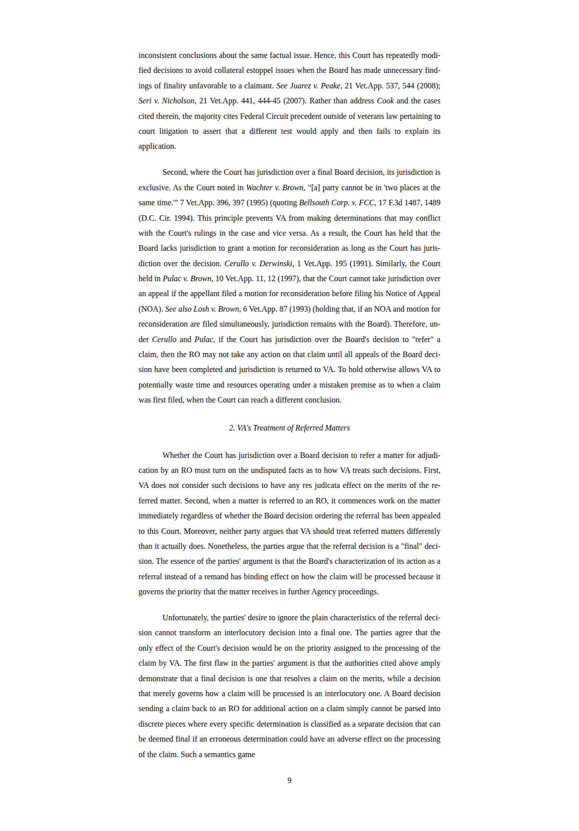inconsistent conclusions about the same factual issue. Hence, this Court has repeatedly modified decisions to avoid collateral estoppel issues when the Board has made unnecessary findings of finality unfavorable to a claimant. See Juarez v. Peake, 21 Vet.App. 537, 544 (2008); Seri v. Nicholson, 21 Vet.App. 441, 444-45 (2007). Rather than address Cook and the cases cited therein, the majority cites Federal Circuit precedent outside of veterans law pertaining to court litigation to assert that a different test would apply and then fails to explain its application.
Second, where the Court has jurisdiction over a final Board decision, its jurisdiction is exclusive. As the Court noted in Wachter v. Brown, "[a] party cannot be in 'two places at the same time.'" 7 Vet.App. 396, 397 (1995) (quoting Bellsouth Corp. v. FCC, 17 F.3d 1487, 1489 (D.C. Cir. 1994). This principle prevents VA from making determinations that may conflict with the Court's rulings in the case and vice versa. As a result, the Court has held that the Board lacks jurisdiction to grant a motion for reconsideration as long as the Court has jurisdiction over the decision. Cerullo v. Derwinski, 1 Vet.App. 195 (1991). Similarly, the Court held in Pulac v. Brown, 10 Vet.App. 11, 12 (1997), that the Court cannot take jurisdiction over an appeal if the appellant filed a motion for reconsideration before filing his Notice of Appeal (NOA). See also Losh v. Brown, 6 Vet.App. 87 (1993) (holding that, if an NOA and motion for reconsideration are filed simultaneously, jurisdiction remains with the Board). Therefore, under Cerullo and Pulac, if the Court has jurisdiction over the Board's decision to "refer" a claim, then the RO may not take any action on that claim until all appeals of the Board decision have been completed and jurisdiction is returned to VA. To hold otherwise allows VA to potentially waste time and resources operating under a mistaken premise as to when a claim was first filed, when the Court can reach a different conclusion.
2. VA's Treatment of Referred Matters
Whether the Court has jurisdiction over a Board decision to refer a matter for adjudication by an RO must turn on the undisputed facts as to how VA treats such decisions. First, VA does not consider such decisions to have any res judicata effect on the merits of the referred matter. Second, when a matter is referred to an RO, it commences work on the matter immediately regardless of whether the Board decision ordering the referral has been appealed to this Court. Moreover, neither party argues that VA should treat referred matters differently than it actually does. Nonetheless, the parties argue that the referral decision is a "final" decision. The essence of the parties' argument is that the Board's characterization of its action as a referral instead of a remand has binding effect on how the claim will be processed because it governs the priority that the matter receives in further Agency proceedings.
Unfortunately, the parties' desire to ignore the plain characteristics of the referral decision cannot transform an interlocutory decision into a final one. The parties agree that the only effect of the Court's decision would be on the priority assigned to the processing of the claim by VA. The first flaw in the parties' argument is that the authorities cited above amply demonstrate that a final decision is one that resolves a claim on the merits, while a decision that merely governs how a claim will be processed is an interlocutory one. A Board decision sending a claim back to an RO for additional action on a claim simply cannot be parsed into discrete pieces where every specific determination is classified as a separate decision that can be deemed final if an erroneous determination could have an adverse effect on the processing of the claim. Such a semantics game
9